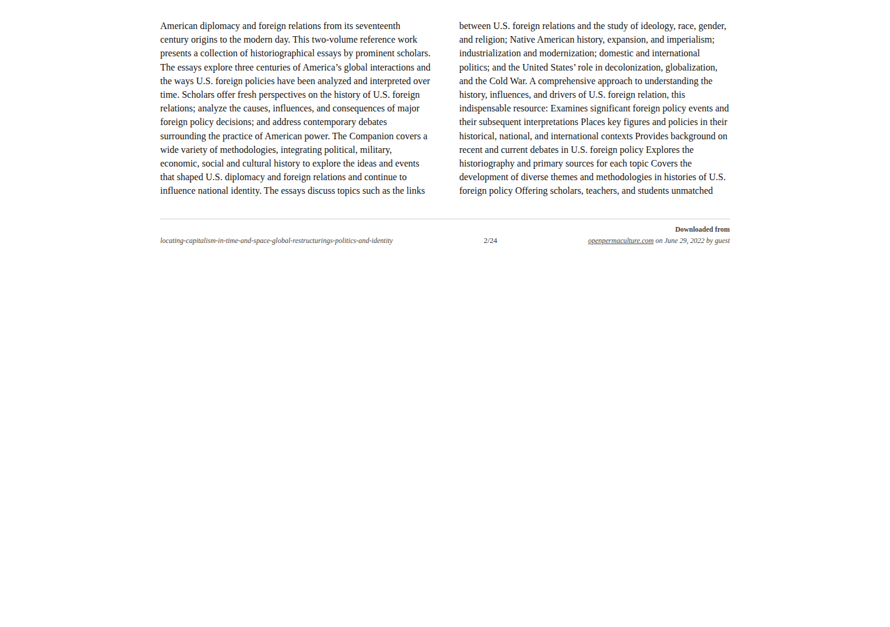American diplomacy and foreign relations from its seventeenth century origins to the modern day. This two-volume reference work presents a collection of historiographical essays by prominent scholars. The essays explore three centuries of America’s global interactions and the ways U.S. foreign policies have been analyzed and interpreted over time. Scholars offer fresh perspectives on the history of U.S. foreign relations; analyze the causes, influences, and consequences of major foreign policy decisions; and address contemporary debates surrounding the practice of American power. The Companion covers a wide variety of methodologies, integrating political, military, economic, social and cultural history to explore the ideas and events that shaped U.S. diplomacy and foreign relations and continue to influence national identity. The essays discuss topics such as the links between U.S. foreign relations and the study of ideology, race, gender, and religion; Native American history, expansion, and imperialism; industrialization and modernization; domestic and international politics; and the United States’ role in decolonization, globalization, and the Cold War. A comprehensive approach to understanding the history, influences, and drivers of U.S. foreign relation, this indispensable resource: Examines significant foreign policy events and their subsequent interpretations Places key figures and policies in their historical, national, and international contexts Provides background on recent and current debates in U.S. foreign policy Explores the historiography and primary sources for each topic Covers the development of diverse themes and methodologies in histories of U.S. foreign policy Offering scholars, teachers, and students unmatched
Downloaded from
locating-capitalism-in-time-and-space-global-restructurings-politics-and-identity 2/24 openpermaculture.com on June 29, 2022 by guest